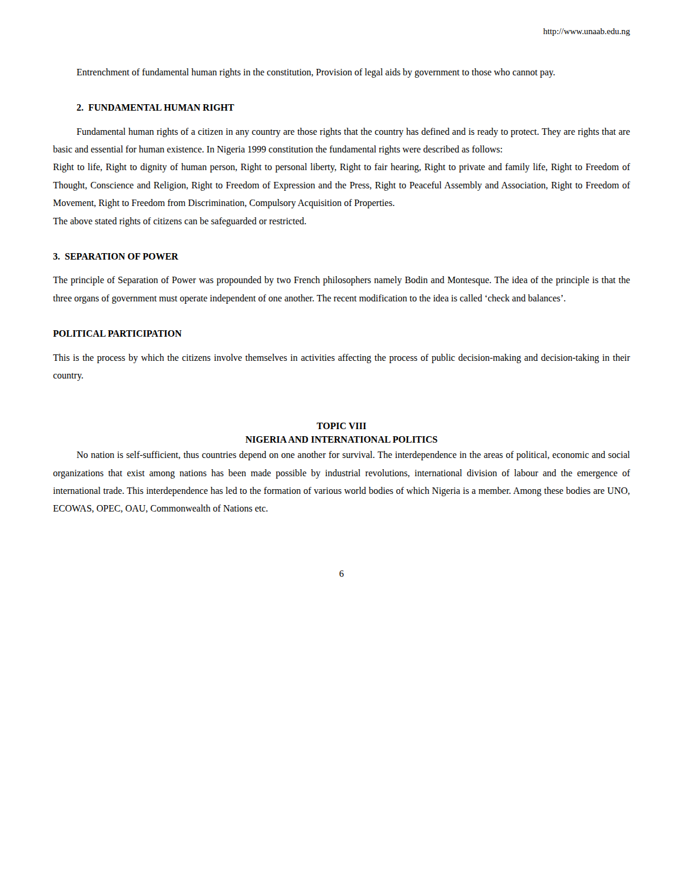http://www.unaab.edu.ng
Entrenchment of fundamental human rights in the constitution, Provision of legal aids by government to those who cannot pay.
2. FUNDAMENTAL HUMAN RIGHT
Fundamental human rights of a citizen in any country are those rights that the country has defined and is ready to protect. They are rights that are basic and essential for human existence. In Nigeria 1999 constitution the fundamental rights were described as follows:
Right to life, Right to dignity of human person, Right to personal liberty, Right to fair hearing, Right to private and family life, Right to Freedom of Thought, Conscience and Religion, Right to Freedom of Expression and the Press, Right to Peaceful Assembly and Association, Right to Freedom of Movement, Right to Freedom from Discrimination, Compulsory Acquisition of Properties.
The above stated rights of citizens can be safeguarded or restricted.
3. SEPARATION OF POWER
The principle of Separation of Power was propounded by two French philosophers namely Bodin and Montesque. The idea of the principle is that the three organs of government must operate independent of one another. The recent modification to the idea is called ‘check and balances’.
POLITICAL PARTICIPATION
This is the process by which the citizens involve themselves in activities affecting the process of public decision-making and decision-taking in their country.
TOPIC VIII NIGERIA AND INTERNATIONAL POLITICS
No nation is self-sufficient, thus countries depend on one another for survival. The interdependence in the areas of political, economic and social organizations that exist among nations has been made possible by industrial revolutions, international division of labour and the emergence of international trade. This interdependence has led to the formation of various world bodies of which Nigeria is a member. Among these bodies are UNO, ECOWAS, OPEC, OAU, Commonwealth of Nations etc.
6